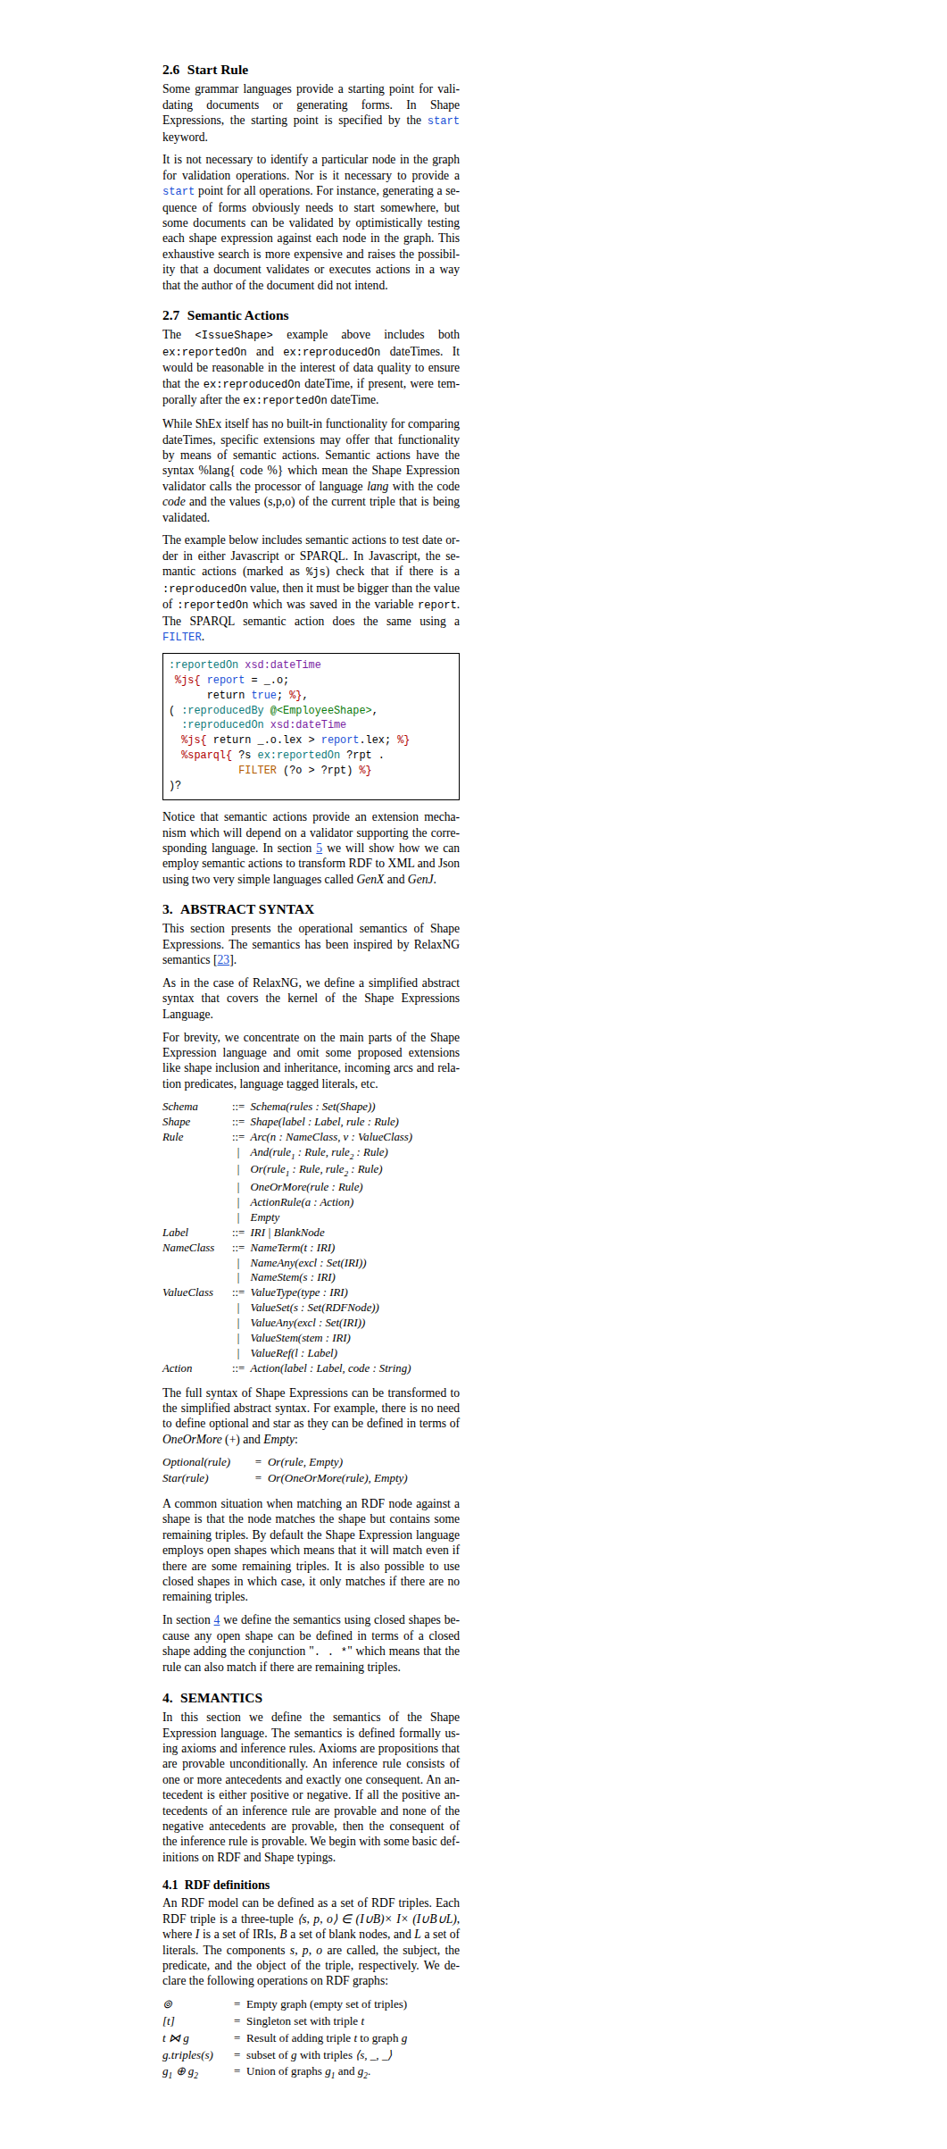2.6 Start Rule
Some grammar languages provide a starting point for validating documents or generating forms. In Shape Expressions, the starting point is specified by the start keyword.
It is not necessary to identify a particular node in the graph for validation operations. Nor is it necessary to provide a start point for all operations. For instance, generating a sequence of forms obviously needs to start somewhere, but some documents can be validated by optimistically testing each shape expression against each node in the graph. This exhaustive search is more expensive and raises the possibility that a document validates or executes actions in a way that the author of the document did not intend.
2.7 Semantic Actions
The <IssueShape> example above includes both ex:reportedOn and ex:reproducedOn dateTimes. It would be reasonable in the interest of data quality to ensure that the ex:reproducedOn dateTime, if present, were temporally after the ex:reportedOn dateTime.
While ShEx itself has no built-in functionality for comparing dateTimes, specific extensions may offer that functionality by means of semantic actions. Semantic actions have the syntax %lang{ code %} which mean the Shape Expression validator calls the processor of language lang with the code code and the values (s,p,o) of the current triple that is being validated.
The example below includes semantic actions to test date order in either Javascript or SPARQL. In Javascript, the semantic actions (marked as %js) check that if there is a :reproducedOn value, then it must be bigger than the value of :reportedOn which was saved in the variable report. The SPARQL semantic action does the same using a FILTER.
:reportedOn xsd:dateTime %js{ report = _.o; return true; %}, ( :reproducedBy @<EmployeeShape>, :reproducedOn xsd:dateTime %js{ return _.o.lex > report.lex; %} %sparql{ ?s ex:reportedOn ?rpt . FILTER (?o > ?rpt) %} )?
Notice that semantic actions provide an extension mechanism which will depend on a validator supporting the corresponding language. In section 5 we will show how we can employ semantic actions to transform RDF to XML and Json using two very simple languages called GenX and GenJ.
3. ABSTRACT SYNTAX
This section presents the operational semantics of Shape Expressions. The semantics has been inspired by RelaxNG semantics [23].
As in the case of RelaxNG, we define a simplified abstract syntax that covers the kernel of the Shape Expressions Language.
For brevity, we concentrate on the main parts of the Shape Expression language and omit some proposed extensions like shape inclusion and inheritance, incoming arcs and relation predicates, language tagged literals, etc.
| Schema | ::= | Schema(rules : Set(Shape)) |
| Shape | ::= | Shape(label : Label, rule : Rule) |
| Rule | ::= | Arc(n : NameClass, v : ValueClass) |
| | / | And(rule 1 : Rule, rule 2 : Rule) |
| | / | Or(rule 1 : Rule, rule 2 : Rule) |
| | / | OneOrMore(rule : Rule) |
| | / | ActionRule(a : Action) |
| | / | Empty |
| Label | ::= | IRI / BlankNode |
| NameClass | ::= | NameTerm(t : IRI) |
| | / | NameAny(excl : Set(IRI)) |
| | / | NameStem(s : IRI) |
| ValueClass | ::= | ValueType(type : IRI) |
| | / | ValueSet(s : Set(RDFNode)) |
| | / | ValueAny(excl : Set(IRI)) |
| | / | ValueStem(stem : IRI) |
| | / | ValueRef(l : Label) |
| Action | ::= | Action(label : Label, code : String) |
The full syntax of Shape Expressions can be transformed to the simplified abstract syntax. For example, there is no need to define optional and star as they can be defined in terms of OneOrMore (+) and Empty:
| Optional(rule) | = | Or(rule, Empty) |
| Star(rule) | = | Or(OneOrMore(rule), Empty) |
A common situation when matching an RDF node against a shape is that the node matches the shape but contains some remaining triples. By default the Shape Expression language employs open shapes which means that it will match even if there are some remaining triples. It is also possible to use closed shapes in which case, it only matches if there are no remaining triples.
In section 4 we define the semantics using closed shapes because any open shape can be defined in terms of a closed shape adding the conjunction ". . *" which means that the rule can also match if there are remaining triples.
4. SEMANTICS
In this section we define the semantics of the Shape Expression language. The semantics is defined formally using axioms and inference rules. Axioms are propositions that are provable unconditionally. An inference rule consists of one or more antecedents and exactly one consequent. An antecedent is either positive or negative. If all the positive antecedents of an inference rule are provable and none of the negative antecedents are provable, then the consequent of the inference rule is provable. We begin with some basic definitions on RDF and Shape typings.
4.1 RDF definitions
An RDF model can be defined as a set of RDF triples. Each RDF triple is a three-tuple ⟨s, p, o⟩ ∈ (I∪B)× I× (I∪B∪L), where I is a set of IRIs, B a set of blank nodes, and L a set of literals. The components s, p, o are called, the subject, the predicate, and the object of the triple, respectively. We declare the following operations on RDF graphs:
| ⊚ | = | Empty graph (empty set of triples) |
| [t] | = | Singleton set with triple t |
| t ⋈ g | = | Result of adding triple t to graph g |
| g.triples(s) | = | subset of g with triples ⟨s, _, _⟩ |
| g 1 ⊕ g 2 | = | Union of graphs g 1 and g 2 . |